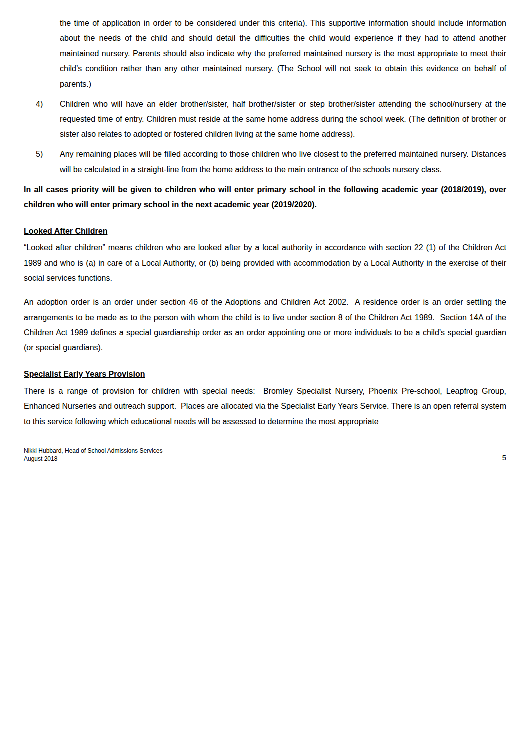the time of application in order to be considered under this criteria). This supportive information should include information about the needs of the child and should detail the difficulties the child would experience if they had to attend another maintained nursery. Parents should also indicate why the preferred maintained nursery is the most appropriate to meet their child’s condition rather than any other maintained nursery. (The School will not seek to obtain this evidence on behalf of parents.)
4) Children who will have an elder brother/sister, half brother/sister or step brother/sister attending the school/nursery at the requested time of entry. Children must reside at the same home address during the school week. (The definition of brother or sister also relates to adopted or fostered children living at the same home address).
5) Any remaining places will be filled according to those children who live closest to the preferred maintained nursery. Distances will be calculated in a straight-line from the home address to the main entrance of the schools nursery class.
In all cases priority will be given to children who will enter primary school in the following academic year (2018/2019), over children who will enter primary school in the next academic year (2019/2020).
Looked After Children
“Looked after children” means children who are looked after by a local authority in accordance with section 22 (1) of the Children Act 1989 and who is (a) in care of a Local Authority, or (b) being provided with accommodation by a Local Authority in the exercise of their social services functions.
An adoption order is an order under section 46 of the Adoptions and Children Act 2002. A residence order is an order settling the arrangements to be made as to the person with whom the child is to live under section 8 of the Children Act 1989. Section 14A of the Children Act 1989 defines a special guardianship order as an order appointing one or more individuals to be a child’s special guardian (or special guardians).
Specialist Early Years Provision
There is a range of provision for children with special needs: Bromley Specialist Nursery, Phoenix Pre-school, Leapfrog Group, Enhanced Nurseries and outreach support. Places are allocated via the Specialist Early Years Service. There is an open referral system to this service following which educational needs will be assessed to determine the most appropriate
Nikki Hubbard, Head of School Admissions Services
August 2018
5